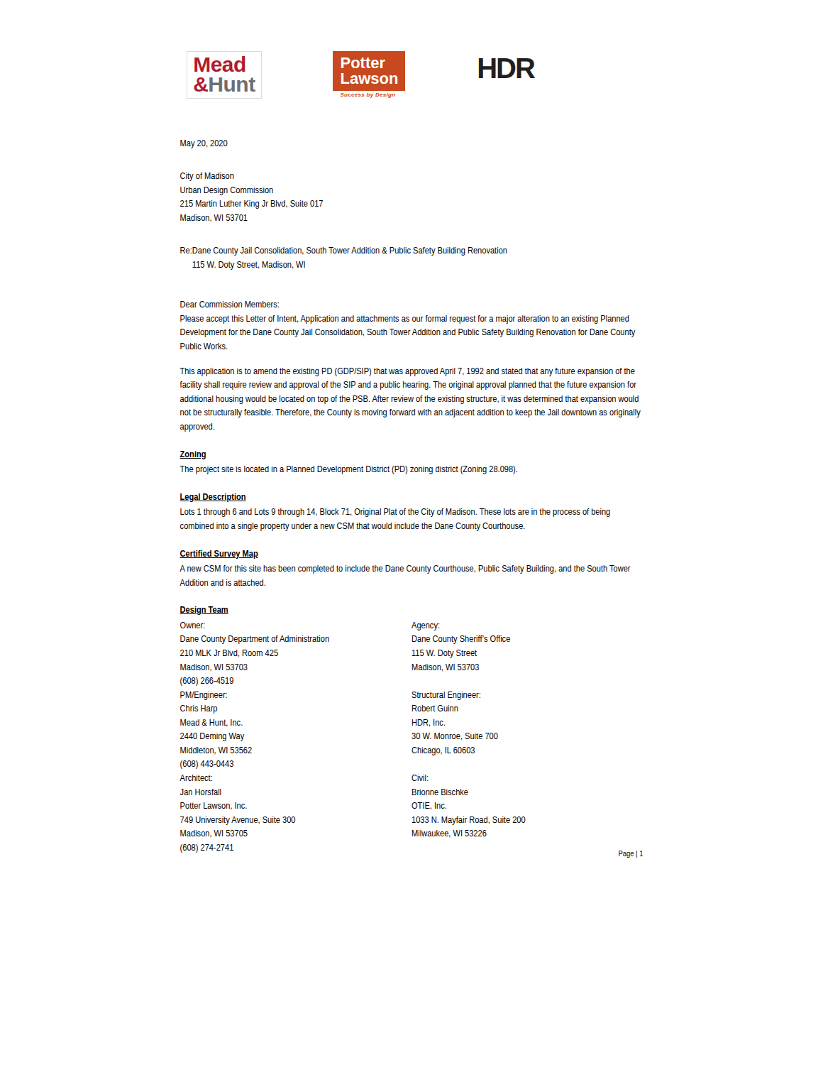Mead &Hunt
Potter
Lawson Success by Design
HDR
May 20, 2020
City of Madison
Urban Design Commission
215 Martin Luther King Jr Blvd, Suite 017
Madison, WI 53701
| Re: | Dane County Jail Consolidation, South Tower Addition & Public Safety Building Renovation 115 W. Doty Street, Madison, WI |
Dear Commission Members:
Please accept this Letter of Intent, Application and attachments as our formal request for a major alteration to an existing Planned Development for the Dane County Jail Consolidation, South Tower Addition and Public Safety Building Renovation for Dane County Public Works.
This application is to amend the existing PD (GDP/SIP) that was approved April 7, 1992 and stated that any future expansion of the facility shall require review and approval of the SIP and a public hearing. The original approval planned that the future expansion for additional housing would be located on top of the PSB. After review of the existing structure, it was determined that expansion would not be structurally feasible. Therefore, the County is moving forward with an adjacent addition to keep the Jail downtown as originally approved.
Zoning
The project site is located in a Planned Development District (PD) zoning district (Zoning 28.098).
Legal Description
Lots 1 through 6 and Lots 9 through 14, Block 71, Original Plat of the City of Madison. These lots are in the process of being combined into a single property under a new CSM that would include the Dane County Courthouse.
Certified Survey Map
A new CSM for this site has been completed to include the Dane County Courthouse, Public Safety Building, and the South Tower Addition and is attached.
Design Team
| Owner: | Agency: |
| Dane County Department of Administration | Dane County Sheriff’s Office |
| 210 MLK Jr Blvd, Room 425 | 115 W. Doty Street |
| Madison, WI 53703 | Madison, WI 53703 |
| (608) 266-4519 | |
| PM/Engineer: | Structural Engineer: |
| Chris Harp | Robert Guinn |
| Mead & Hunt, Inc. | HDR, Inc. |
| 2440 Deming Way | 30 W. Monroe, Suite 700 |
| Middleton, WI 53562 | Chicago, IL 60603 |
| (608) 443-0443 | |
| Architect: | Civil: |
| Jan Horsfall | Brionne Bischke |
| Potter Lawson, Inc. | OTIE, Inc. |
| 749 University Avenue, Suite 300 | 1033 N. Mayfair Road, Suite 200 |
| Madison, WI 53705 | Milwaukee, WI 53226 |
| (608) 274-2741 | |
Page | 1